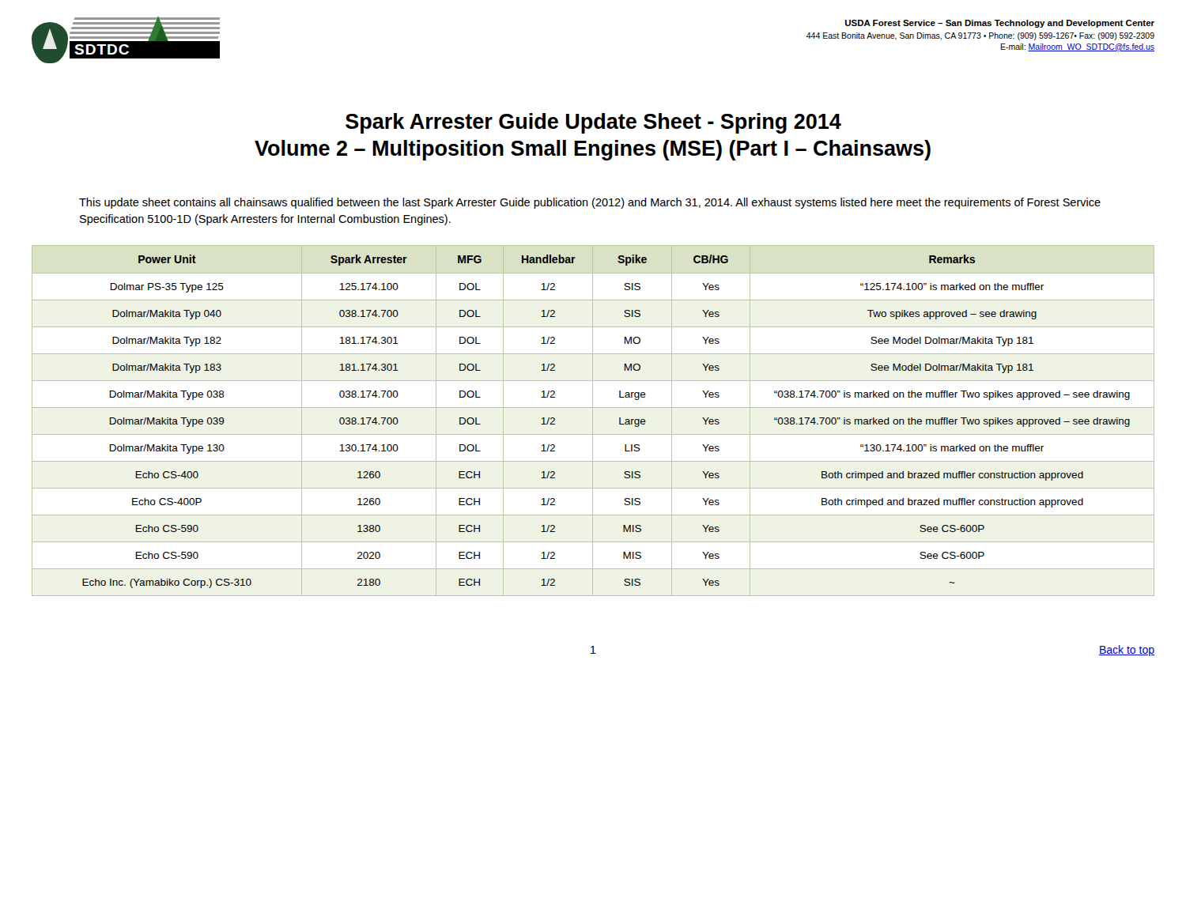SDTDC
USDA Forest Service – San Dimas Technology and Development Center
444 East Bonita Avenue, San Dimas, CA 91773 • Phone: (909) 599-1267• Fax: (909) 592-2309
E-mail: Mailroom_WO_SDTDC@fs.fed.us
Spark Arrester Guide Update Sheet - Spring 2014 Volume 2 – Multiposition Small Engines (MSE) (Part I – Chainsaws)
This update sheet contains all chainsaws qualified between the last Spark Arrester Guide publication (2012) and March 31, 2014. All exhaust systems listed here meet the requirements of Forest Service Specification 5100-1D (Spark Arresters for Internal Combustion Engines).
| Power Unit | Spark Arrester | MFG | Handlebar | Spike | CB/HG | Remarks |
| --- | --- | --- | --- | --- | --- | --- |
| Dolmar PS-35 Type 125 | 125.174.100 | DOL | 1/2 | SIS | Yes | “125.174.100” is marked on the muffler |
| Dolmar/Makita Typ 040 | 038.174.700 | DOL | 1/2 | SIS | Yes | Two spikes approved – see drawing |
| Dolmar/Makita Typ 182 | 181.174.301 | DOL | 1/2 | MO | Yes | See Model Dolmar/Makita Typ 181 |
| Dolmar/Makita Typ 183 | 181.174.301 | DOL | 1/2 | MO | Yes | See Model Dolmar/Makita Typ 181 |
| Dolmar/Makita Type 038 | 038.174.700 | DOL | 1/2 | Large | Yes | “038.174.700” is marked on the muffler Two spikes approved – see drawing |
| Dolmar/Makita Type 039 | 038.174.700 | DOL | 1/2 | Large | Yes | “038.174.700” is marked on the muffler Two spikes approved – see drawing |
| Dolmar/Makita Type 130 | 130.174.100 | DOL | 1/2 | LIS | Yes | “130.174.100” is marked on the muffler |
| Echo CS-400 | 1260 | ECH | 1/2 | SIS | Yes | Both crimped and brazed muffler construction approved |
| Echo CS-400P | 1260 | ECH | 1/2 | SIS | Yes | Both crimped and brazed muffler construction approved |
| Echo CS-590 | 1380 | ECH | 1/2 | MIS | Yes | See CS-600P |
| Echo CS-590 | 2020 | ECH | 1/2 | MIS | Yes | See CS-600P |
| Echo Inc. (Yamabiko Corp.) CS-310 | 2180 | ECH | 1/2 | SIS | Yes | ~ |
1
Back to top